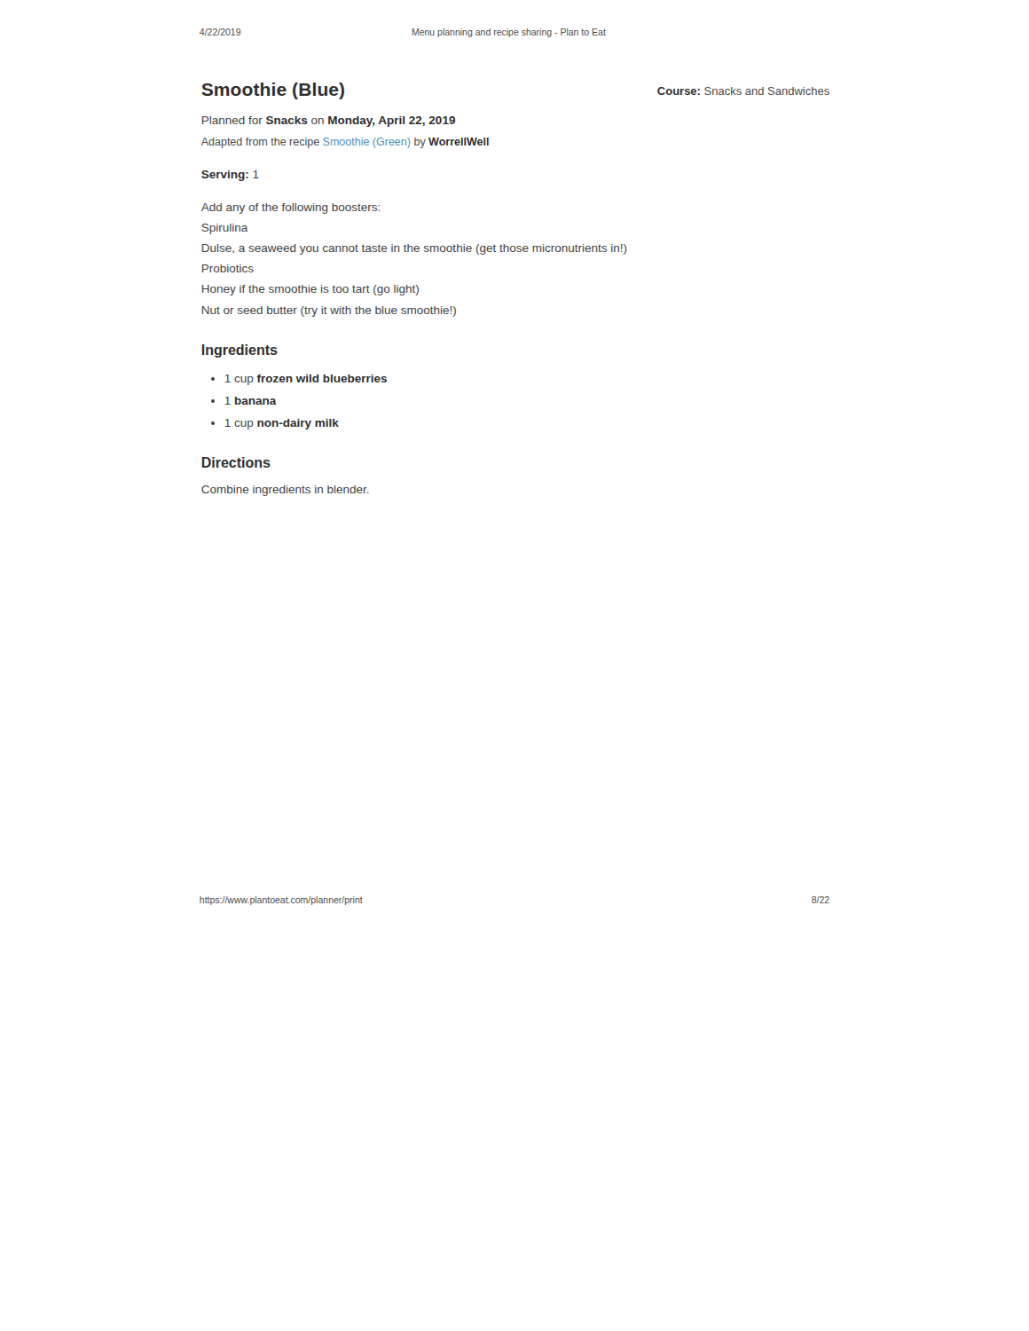4/22/2019 Menu planning and recipe sharing - Plan to Eat
Smoothie (Blue)
Course: Snacks and Sandwiches
Planned for Snacks on Monday, April 22, 2019
Adapted from the recipe Smoothie (Green) by WorrellWell
Serving: 1
Add any of the following boosters:
Spirulina
Dulse, a seaweed you cannot taste in the smoothie (get those micronutrients in!)
Probiotics
Honey if the smoothie is too tart (go light)
Nut or seed butter (try it with the blue smoothie!)
Ingredients
1 cup frozen wild blueberries
1 banana
1 cup non-dairy milk
Directions
Combine ingredients in blender.
https://www.plantoeat.com/planner/print 8/22